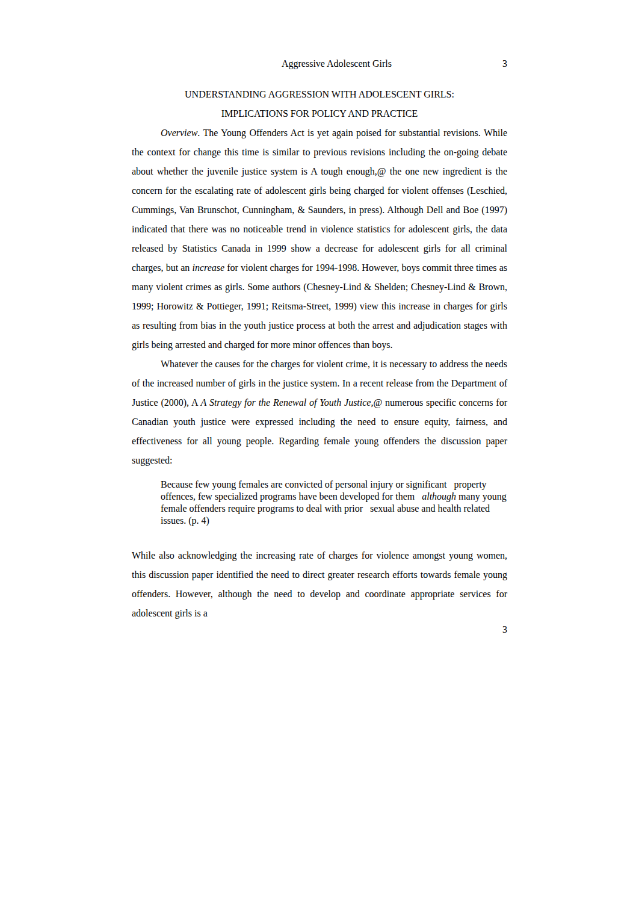Aggressive Adolescent Girls 3
Understanding Aggression with Adolescent Girls:
Implications for Policy and Practice
Overview. The Young Offenders Act is yet again poised for substantial revisions. While the context for change this time is similar to previous revisions including the on-going debate about whether the juvenile justice system is A tough enough,@ the one new ingredient is the concern for the escalating rate of adolescent girls being charged for violent offenses (Leschied, Cummings, Van Brunschot, Cunningham, & Saunders, in press). Although Dell and Boe (1997) indicated that there was no noticeable trend in violence statistics for adolescent girls, the data released by Statistics Canada in 1999 show a decrease for adolescent girls for all criminal charges, but an increase for violent charges for 1994-1998. However, boys commit three times as many violent crimes as girls. Some authors (Chesney-Lind & Shelden; Chesney-Lind & Brown, 1999; Horowitz & Pottieger, 1991; Reitsma-Street, 1999) view this increase in charges for girls as resulting from bias in the youth justice process at both the arrest and adjudication stages with girls being arrested and charged for more minor offences than boys.
Whatever the causes for the charges for violent crime, it is necessary to address the needs of the increased number of girls in the justice system. In a recent release from the Department of Justice (2000), A A Strategy for the Renewal of Youth Justice,@ numerous specific concerns for Canadian youth justice were expressed including the need to ensure equity, fairness, and effectiveness for all young people. Regarding female young offenders the discussion paper suggested:
Because few young females are convicted of personal injury or significant property offences, few specialized programs have been developed for them although many young female offenders require programs to deal with prior sexual abuse and health related issues. (p. 4)
While also acknowledging the increasing rate of charges for violence amongst young women, this discussion paper identified the need to direct greater research efforts towards female young offenders. However, although the need to develop and coordinate appropriate services for adolescent girls is a
3